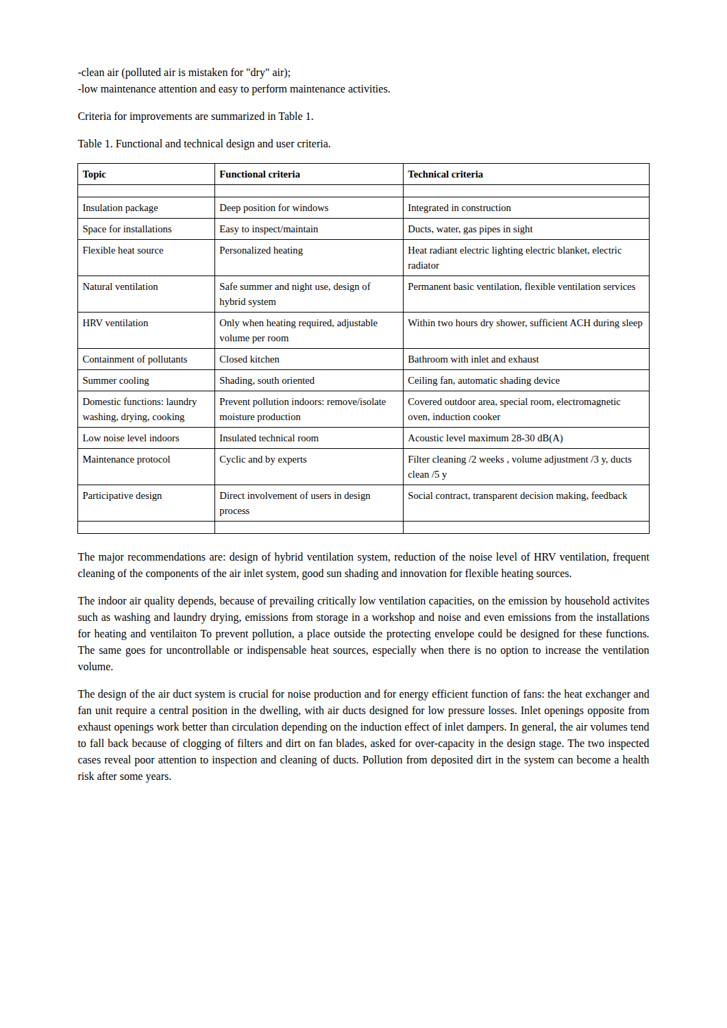-clean air (polluted air is mistaken for "dry" air);
-low maintenance attention and easy to perform maintenance activities.
Criteria for improvements are summarized in Table 1.
Table 1. Functional and technical design and user criteria.
| Topic | Functional criteria | Technical criteria |
| --- | --- | --- |
| Insulation package | Deep position for windows | Integrated in construction |
| Space for installations | Easy to inspect/maintain | Ducts, water, gas pipes in sight |
| Flexible heat source | Personalized heating | Heat radiant electric lighting electric blanket, electric radiator |
| Natural ventilation | Safe summer and night use, design of hybrid system | Permanent basic ventilation, flexible ventilation services |
| HRV ventilation | Only when heating required, adjustable volume per room | Within two hours dry shower, sufficient ACH during sleep |
| Containment of pollutants | Closed kitchen | Bathroom with inlet and exhaust |
| Summer cooling | Shading, south oriented | Ceiling fan, automatic shading device |
| Domestic functions: laundry washing, drying, cooking | Prevent pollution indoors: remove/isolate moisture production | Covered outdoor area, special room, electromagnetic oven, induction cooker |
| Low noise level indoors | Insulated technical room | Acoustic level maximum 28-30 dB(A) |
| Maintenance protocol | Cyclic and by experts | Filter cleaning /2 weeks , volume adjustment /3 y, ducts clean /5 y |
| Participative design | Direct involvement of users in design process | Social contract, transparent decision making, feedback |
The major recommendations are: design of hybrid ventilation system, reduction of the noise level of HRV ventilation, frequent cleaning of the components of the air inlet system, good sun shading and innovation for flexible heating sources.
The indoor air quality depends, because of prevailing critically low ventilation capacities, on the emission by household activites such as washing and laundry drying, emissions from storage in a workshop and noise and even emissions from the installations for heating and ventilaiton To prevent pollution, a place outside the protecting envelope could be designed for these functions. The same goes for uncontrollable or indispensable heat sources, especially when there is no option to increase the ventilation volume.
The design of the air duct system is crucial for noise production and for energy efficient function of fans: the heat exchanger and fan unit require a central position in the dwelling, with air ducts designed for low pressure losses. Inlet openings opposite from exhaust openings work better than circulation depending on the induction effect of inlet dampers. In general, the air volumes tend to fall back because of clogging of filters and dirt on fan blades, asked for over-capacity in the design stage. The two inspected cases reveal poor attention to inspection and cleaning of ducts. Pollution from deposited dirt in the system can become a health risk after some years.